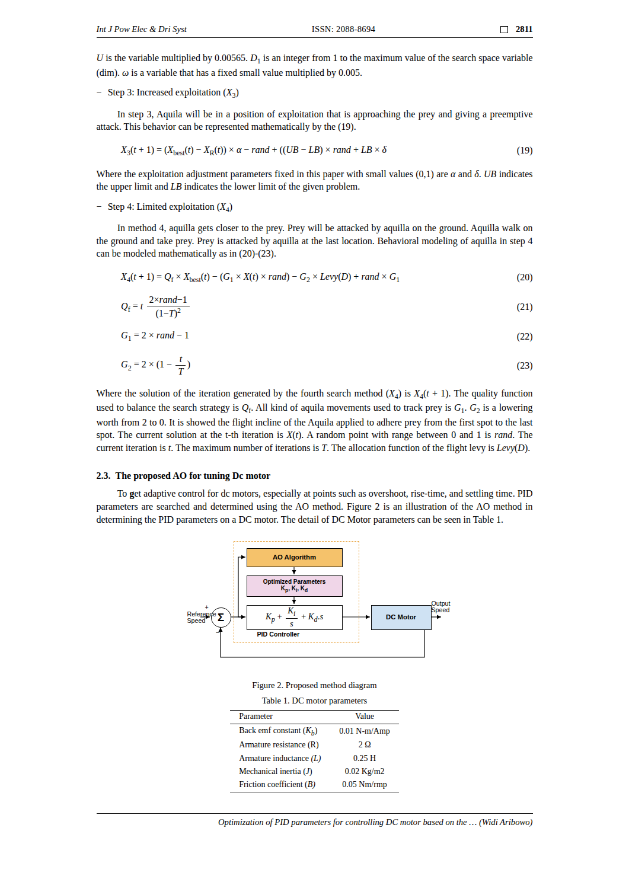Int J Pow Elec & Dri Syst ISSN: 2088-8694 2811
U is the variable multiplied by 0.00565. D 1 is an integer from 1 to the maximum value of the search space variable (dim). ω is a variable that has a fixed small value multiplied by 0.005.
Step 3: Increased exploitation (X 3)
In step 3, Aquila will be in a position of exploitation that is approaching the prey and giving a preemptive attack. This behavior can be represented mathematically by the (19).
X 3(t + 1) = (Xbest(t) − XR(t)) × α − rand + ((UB − LB) × rand + LB × δ
(19)
Where the exploitation adjustment parameters fixed in this paper with small values (0,1) are α and δ. UB indicates the upper limit and LB indicates the lower limit of the given problem.
Step 4: Limited exploitation (X 4)
In method 4, aquilla gets closer to the prey. Prey will be attacked by aquilla on the ground. Aquilla walk on the ground and take prey. Prey is attacked by aquilla at the last location. Behavioral modeling of aquilla in step 4 can be modeled mathematically as in (20)-(23).
X 4(t + 1) = Qf × Xbest(t) − (G 1 × X(t) × rand) − G 2 × Levy(D) + rand × G 1
(20)
Qf = t 2×rand−1(1−T)2
(21)
G 1 = 2 × rand − 1
(22)
G 2 = 2 × (1 − tT)
(23)
Where the solution of the iteration generated by the fourth search method (X 4) is X 4(t + 1). The quality function used to balance the search strategy is Qf. All kind of aquila movements used to track prey is G 1. G 2 is a lowering worth from 2 to 0. It is showed the flight incline of the Aquila applied to adhere prey from the first spot to the last spot. The current solution at the t-th iteration is X(t). A random point with range between 0 and 1 is rand. The current iteration is t. The maximum number of iterations is T. The allocation function of the flight levy is Levy(D).
2.3. The proposed AO for tuning Dc motor
To get adaptive control for dc motors, especially at points such as overshoot, rise-time, and settling time. PID parameters are searched and determined using the AO method. Figure 2 is an illustration of the AO method in determining the PID parameters on a DC motor. The detail of DC Motor parameters can be seen in Table 1.
AO Algorithm
Optimized Parameters Kp, Ki, Kd
Kp + Ki s + Kd.s
PID Controller
DC Motor
Σ
+
−
Reference
Speed
Output
Speed
Figure 2. Proposed method diagram
Table 1. DC motor parameters
| Parameter | Value |
| --- | --- |
| Back emf constant ( K b ) | 0.01 N-m/Amp |
| Armature resistance (R) | 2 Ω |
| Armature inductance (L) | 0.25 H |
| Mechanical inertia ( J ) | 0.02 Kg/m2 |
| Friction coefficient ( B) | 0.05 Nm/rmp |
Optimization of PID parameters for controlling DC motor based on the … (Widi Aribowo)